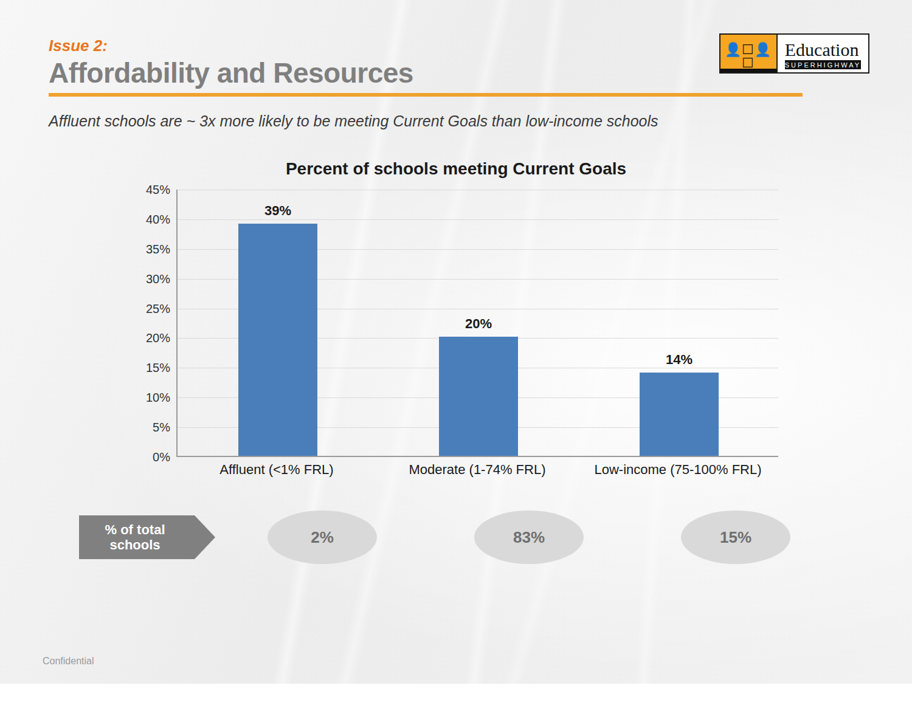👤☐👤☐
Education
SUPERHIGHWAY
Issue 2:
Affordability and Resources
Affluent schools are ~ 3x more likely to be meeting Current Goals than low-income schools
Percent of schools meeting Current Goals
45%
40%
35%
30%
25%
20%
15%
10%
5%
0%
39%
20%
14%
Affluent (<1% FRL) Moderate (1-74% FRL) Low-income (75-100% FRL)
% of total
schools
2%
83%
15%
Confidential